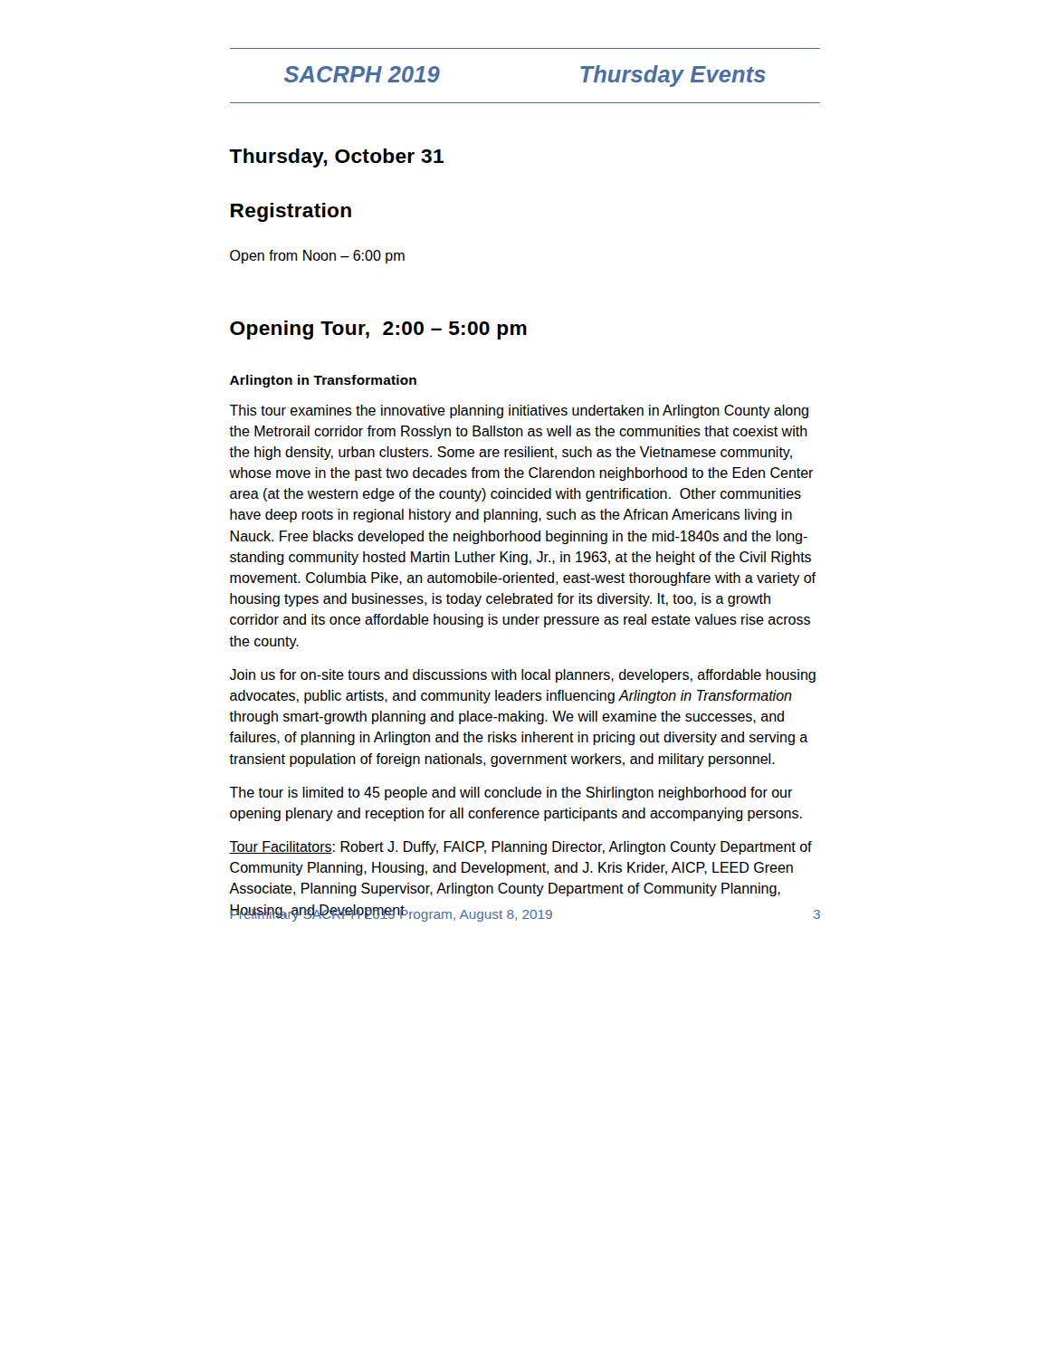SACRPH 2019 Thursday Events
Thursday, October 31
Registration
Open from Noon – 6:00 pm
Opening Tour, 2:00 – 5:00 pm
Arlington in Transformation
This tour examines the innovative planning initiatives undertaken in Arlington County along the Metrorail corridor from Rosslyn to Ballston as well as the communities that coexist with the high density, urban clusters. Some are resilient, such as the Vietnamese community, whose move in the past two decades from the Clarendon neighborhood to the Eden Center area (at the western edge of the county) coincided with gentrification. Other communities have deep roots in regional history and planning, such as the African Americans living in Nauck. Free blacks developed the neighborhood beginning in the mid-1840s and the long-standing community hosted Martin Luther King, Jr., in 1963, at the height of the Civil Rights movement. Columbia Pike, an automobile-oriented, east-west thoroughfare with a variety of housing types and businesses, is today celebrated for its diversity. It, too, is a growth corridor and its once affordable housing is under pressure as real estate values rise across the county.
Join us for on-site tours and discussions with local planners, developers, affordable housing advocates, public artists, and community leaders influencing Arlington in Transformation through smart-growth planning and place-making. We will examine the successes, and failures, of planning in Arlington and the risks inherent in pricing out diversity and serving a transient population of foreign nationals, government workers, and military personnel.
The tour is limited to 45 people and will conclude in the Shirlington neighborhood for our opening plenary and reception for all conference participants and accompanying persons.
Tour Facilitators: Robert J. Duffy, FAICP, Planning Director, Arlington County Department of Community Planning, Housing, and Development, and J. Kris Krider, AICP, LEED Green Associate, Planning Supervisor, Arlington County Department of Community Planning, Housing, and Development
Preliminary SACRPH 2019 Program, August 8, 2019 3